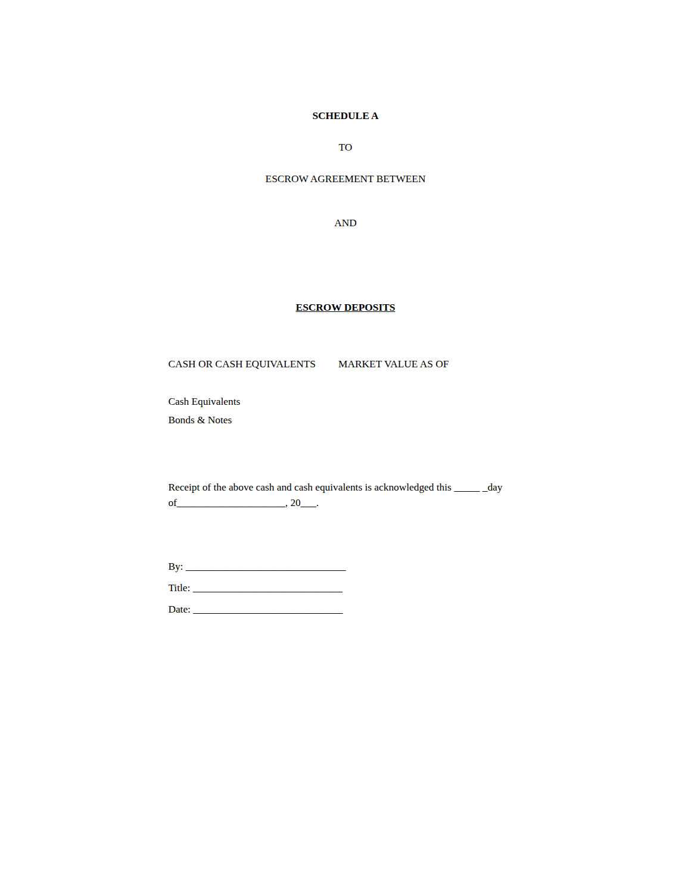SCHEDULE A
TO
ESCROW AGREEMENT BETWEEN
AND
ESCROW DEPOSITS
| CASH OR CASH EQUIVALENTS | MARKET VALUE AS OF |
Cash Equivalents
Bonds & Notes
Receipt of the above cash and cash equivalents is acknowledged this _____ _day of_____________________, 20___.
By: _______________________________
Title: _____________________________
Date: _____________________________